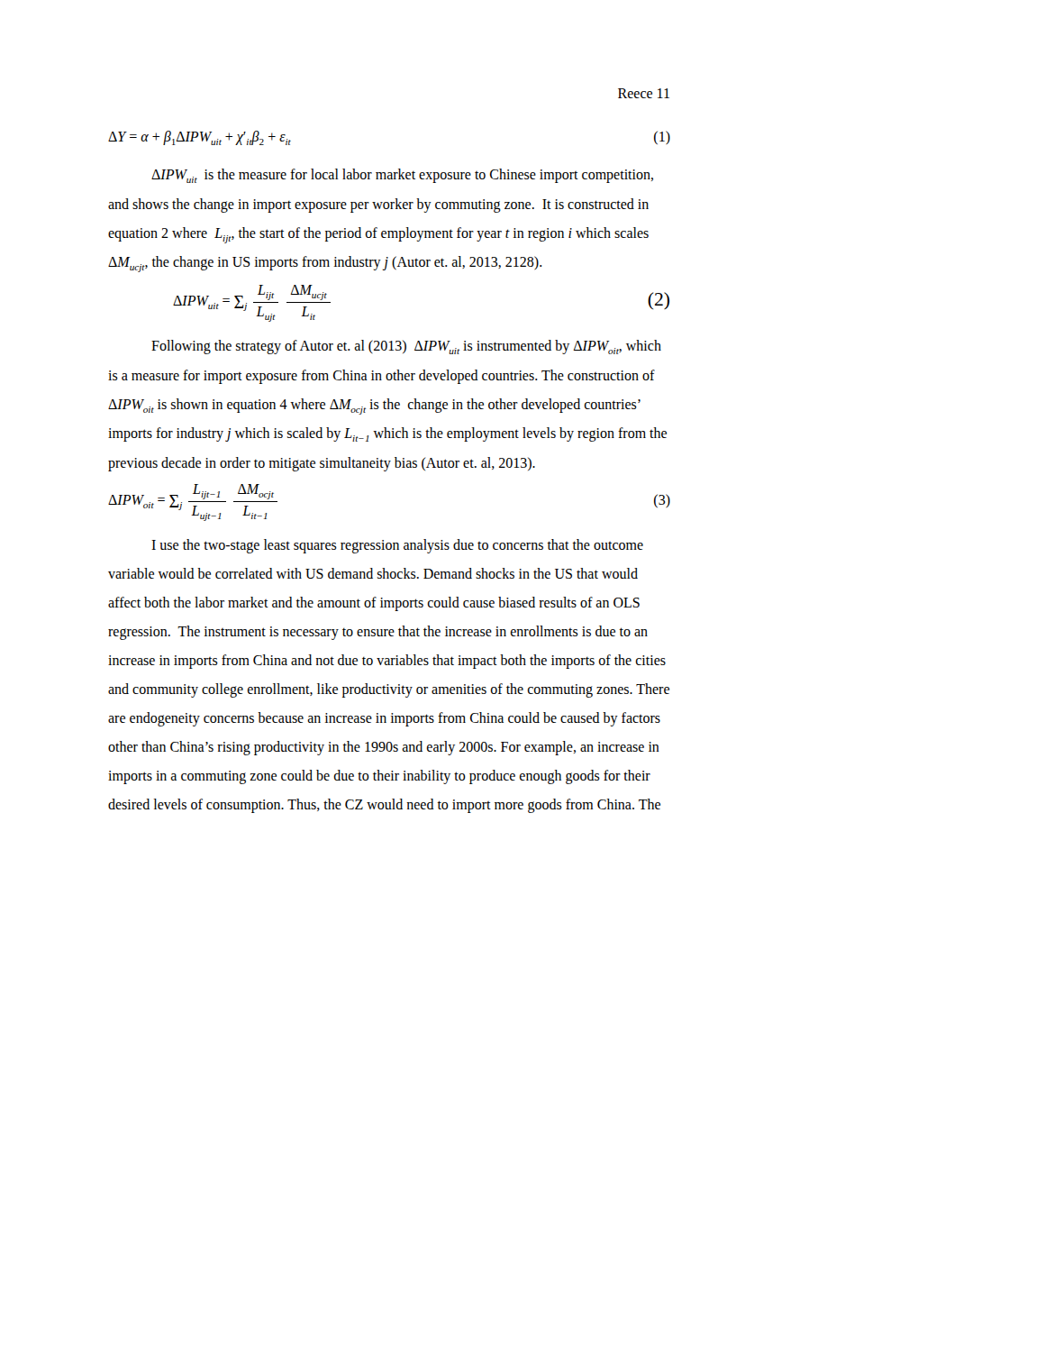Reece 11
ΔY = α + β1ΔIPWuit + χ′itβ2 + εit
(1)
ΔIPWuit is the measure for local labor market exposure to Chinese import competition, and shows the change in import exposure per worker by commuting zone. It is constructed in equation 2 where Lijt, the start of the period of employment for year t in region i which scales ΔMucjt, the change in US imports from industry j (Autor et. al, 2013, 2128).
ΔIPWuit = Σj Lijt Lujt ΔMucjt Lit
(2)
Following the strategy of Autor et. al (2013) ΔIPWuit is instrumented by ΔIPWoit, which is a measure for import exposure from China in other developed countries. The construction of ΔIPWoit is shown in equation 4 where ΔMocjt is the change in the other developed countries’ imports for industry j which is scaled by Lit−1 which is the employment levels by region from the previous decade in order to mitigate simultaneity bias (Autor et. al, 2013).
ΔIPWoit = Σj Lijt−1 Lujt−1 ΔMocjt Lit−1
(3)
I use the two-stage least squares regression analysis due to concerns that the outcome variable would be correlated with US demand shocks. Demand shocks in the US that would affect both the labor market and the amount of imports could cause biased results of an OLS regression. The instrument is necessary to ensure that the increase in enrollments is due to an increase in imports from China and not due to variables that impact both the imports of the cities and community college enrollment, like productivity or amenities of the commuting zones. There are endogeneity concerns because an increase in imports from China could be caused by factors other than China’s rising productivity in the 1990s and early 2000s. For example, an increase in imports in a commuting zone could be due to their inability to produce enough goods for their desired levels of consumption. Thus, the CZ would need to import more goods from China. The